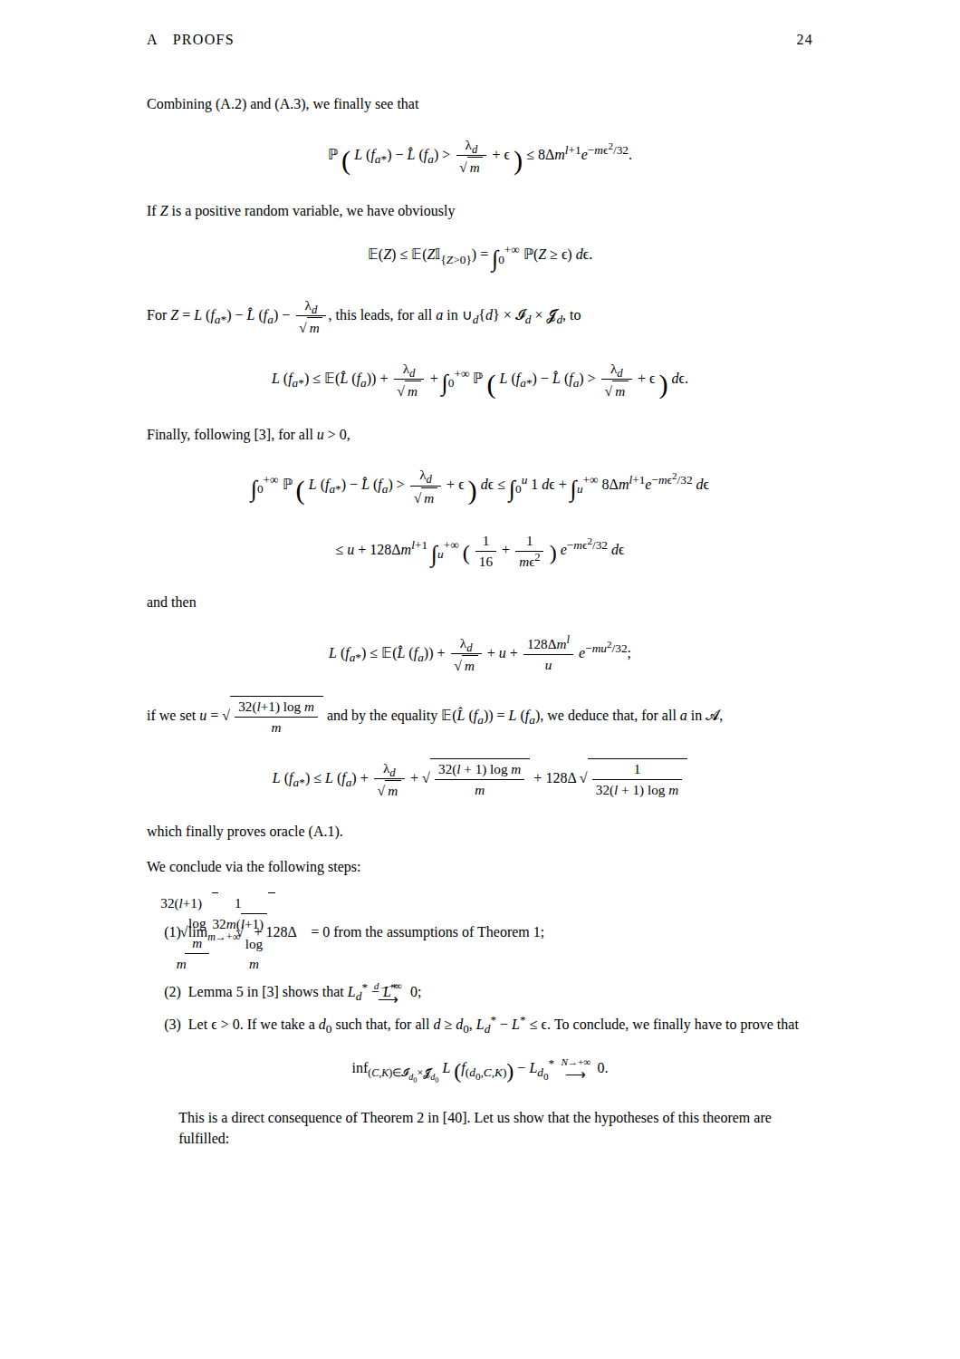A PROOFS 24
Combining (A.2) and (A.3), we finally see that
ℙ ( L (fa*) − L̂ (fa) > λd√m + ϵ ) ≤ 8Δml+1e−mϵ2/32.
If Z is a positive random variable, we have obviously
𝔼(Z) ≤ 𝔼(Z𝕀{Z>0}) = ∫0+∞ ℙ(Z ≥ ϵ) dϵ.
For Z = L (fa*) − L̂ (fa) − λd√m, this leads, for all a in ∪d{d} × 𝓘d × 𝓙d, to
L (fa*) ≤ 𝔼(L̂ (fa)) + λd√m + ∫0+∞ ℙ ( L (fa*) − L̂ (fa) > λd√m + ϵ ) dϵ.
Finally, following [3], for all u > 0,
∫0+∞ ℙ ( L (fa*) − L̂ (fa) > λd√m + ϵ ) dϵ ≤ ∫0u 1 dϵ + ∫u+∞ 8Δml+1e−mϵ2/32 dϵ
≤ u + 128Δml+1 ∫u+∞ ( 116 + 1 mϵ2 ) e−mϵ2/32 dϵ
and then
L (fa*) ≤ 𝔼(L̂ (fa)) + λd√m + u + 128Δml u e−mu2/32;
if we set u = √32(l+1) log m m and by the equality 𝔼(L̂ (fa)) = L (fa), we deduce that, for all a in 𝓐,
L (fa*) ≤ L (fa) + λd√m + √32(l + 1) log m m + 128Δ √132(l + 1) log m
which finally proves oracle (A.1).
We conclude via the following steps:
(1) limm→+∞ √32(l+1) log m m + 128Δ √132m(l+1) log m = 0 from the assumptions of Theorem 1;
(2) Lemma 5 in [3] shows that Ld* − L* d→+∞⟶ 0;
(3) Let ϵ > 0. If we take a d0 such that, for all d ≥ d0, Ld* − L* ≤ ϵ. To conclude, we finally have to prove that
inf(C,K)∈𝓘d0×𝓙d0 L (f(d0,C,K)) − Ld0* N→+∞⟶ 0.
This is a direct consequence of Theorem 2 in [40]. Let us show that the hypotheses of this theorem are fulfilled: